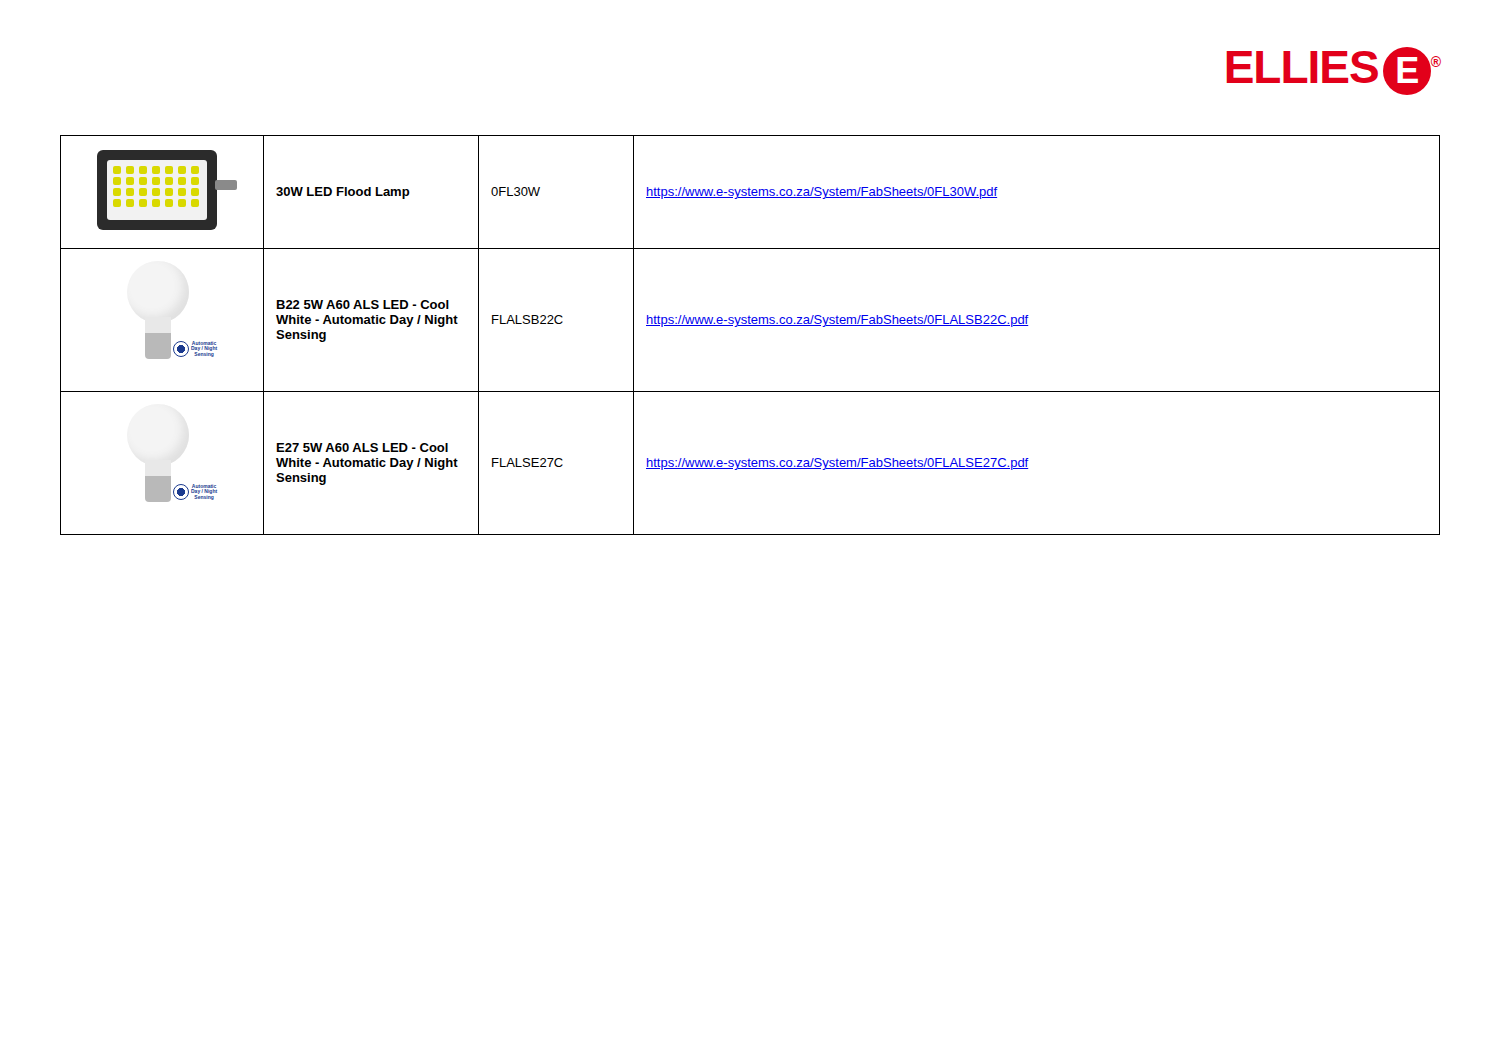ELLIESE®
| | 30W LED Flood Lamp | 0FL30W | https://www.e-systems.co.za/System/FabSheets/0FL30W.pdf |
| Automatic Day / Night Sensing | B22 5W A60 ALS LED - Cool White - Automatic Day / Night Sensing | FLALSB22C | https://www.e-systems.co.za/System/FabSheets/0FLALSB22C.pdf |
| Automatic Day / Night Sensing | E27 5W A60 ALS LED - Cool White - Automatic Day / Night Sensing | FLALSE27C | https://www.e-systems.co.za/System/FabSheets/0FLALSE27C.pdf |